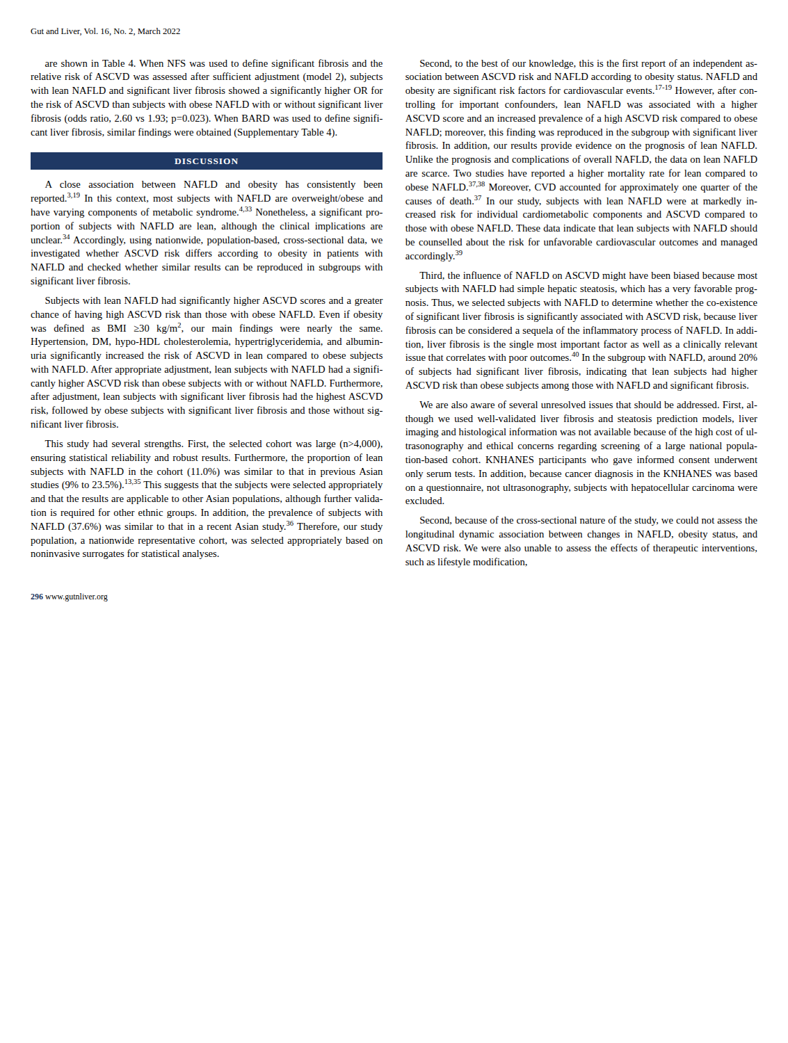Gut and Liver, Vol. 16, No. 2, March 2022
are shown in Table 4. When NFS was used to define significant fibrosis and the relative risk of ASCVD was assessed after sufficient adjustment (model 2), subjects with lean NAFLD and significant liver fibrosis showed a significantly higher OR for the risk of ASCVD than subjects with obese NAFLD with or without significant liver fibrosis (odds ratio, 2.60 vs 1.93; p=0.023). When BARD was used to define significant liver fibrosis, similar findings were obtained (Supplementary Table 4).
DISCUSSION
A close association between NAFLD and obesity has consistently been reported.3,19 In this context, most subjects with NAFLD are overweight/obese and have varying components of metabolic syndrome.4,33 Nonetheless, a significant proportion of subjects with NAFLD are lean, although the clinical implications are unclear.34 Accordingly, using nationwide, population-based, cross-sectional data, we investigated whether ASCVD risk differs according to obesity in patients with NAFLD and checked whether similar results can be reproduced in subgroups with significant liver fibrosis.
Subjects with lean NAFLD had significantly higher ASCVD scores and a greater chance of having high ASCVD risk than those with obese NAFLD. Even if obesity was defined as BMI ≥30 kg/m2, our main findings were nearly the same. Hypertension, DM, hypo-HDL cholesterolemia, hypertriglyceridemia, and albuminuria significantly increased the risk of ASCVD in lean compared to obese subjects with NAFLD. After appropriate adjustment, lean subjects with NAFLD had a significantly higher ASCVD risk than obese subjects with or without NAFLD. Furthermore, after adjustment, lean subjects with significant liver fibrosis had the highest ASCVD risk, followed by obese subjects with significant liver fibrosis and those without significant liver fibrosis.
This study had several strengths. First, the selected cohort was large (n>4,000), ensuring statistical reliability and robust results. Furthermore, the proportion of lean subjects with NAFLD in the cohort (11.0%) was similar to that in previous Asian studies (9% to 23.5%).13,35 This suggests that the subjects were selected appropriately and that the results are applicable to other Asian populations, although further validation is required for other ethnic groups. In addition, the prevalence of subjects with NAFLD (37.6%) was similar to that in a recent Asian study.36 Therefore, our study population, a nationwide representative cohort, was selected appropriately based on noninvasive surrogates for statistical analyses.
Second, to the best of our knowledge, this is the first report of an independent association between ASCVD risk and NAFLD according to obesity status. NAFLD and obesity are significant risk factors for cardiovascular events.17-19 However, after controlling for important confounders, lean NAFLD was associated with a higher ASCVD score and an increased prevalence of a high ASCVD risk compared to obese NAFLD; moreover, this finding was reproduced in the subgroup with significant liver fibrosis. In addition, our results provide evidence on the prognosis of lean NAFLD. Unlike the prognosis and complications of overall NAFLD, the data on lean NAFLD are scarce. Two studies have reported a higher mortality rate for lean compared to obese NAFLD.37,38 Moreover, CVD accounted for approximately one quarter of the causes of death.37 In our study, subjects with lean NAFLD were at markedly increased risk for individual cardiometabolic components and ASCVD compared to those with obese NAFLD. These data indicate that lean subjects with NAFLD should be counselled about the risk for unfavorable cardiovascular outcomes and managed accordingly.39
Third, the influence of NAFLD on ASCVD might have been biased because most subjects with NAFLD had simple hepatic steatosis, which has a very favorable prognosis. Thus, we selected subjects with NAFLD to determine whether the co-existence of significant liver fibrosis is significantly associated with ASCVD risk, because liver fibrosis can be considered a sequela of the inflammatory process of NAFLD. In addition, liver fibrosis is the single most important factor as well as a clinically relevant issue that correlates with poor outcomes.40 In the subgroup with NAFLD, around 20% of subjects had significant liver fibrosis, indicating that lean subjects had higher ASCVD risk than obese subjects among those with NAFLD and significant fibrosis.
We are also aware of several unresolved issues that should be addressed. First, although we used well-validated liver fibrosis and steatosis prediction models, liver imaging and histological information was not available because of the high cost of ultrasonography and ethical concerns regarding screening of a large national population-based cohort. KNHANES participants who gave informed consent underwent only serum tests. In addition, because cancer diagnosis in the KNHANES was based on a questionnaire, not ultrasonography, subjects with hepatocellular carcinoma were excluded.
Second, because of the cross-sectional nature of the study, we could not assess the longitudinal dynamic association between changes in NAFLD, obesity status, and ASCVD risk. We were also unable to assess the effects of therapeutic interventions, such as lifestyle modification,
296 www.gutnliver.org